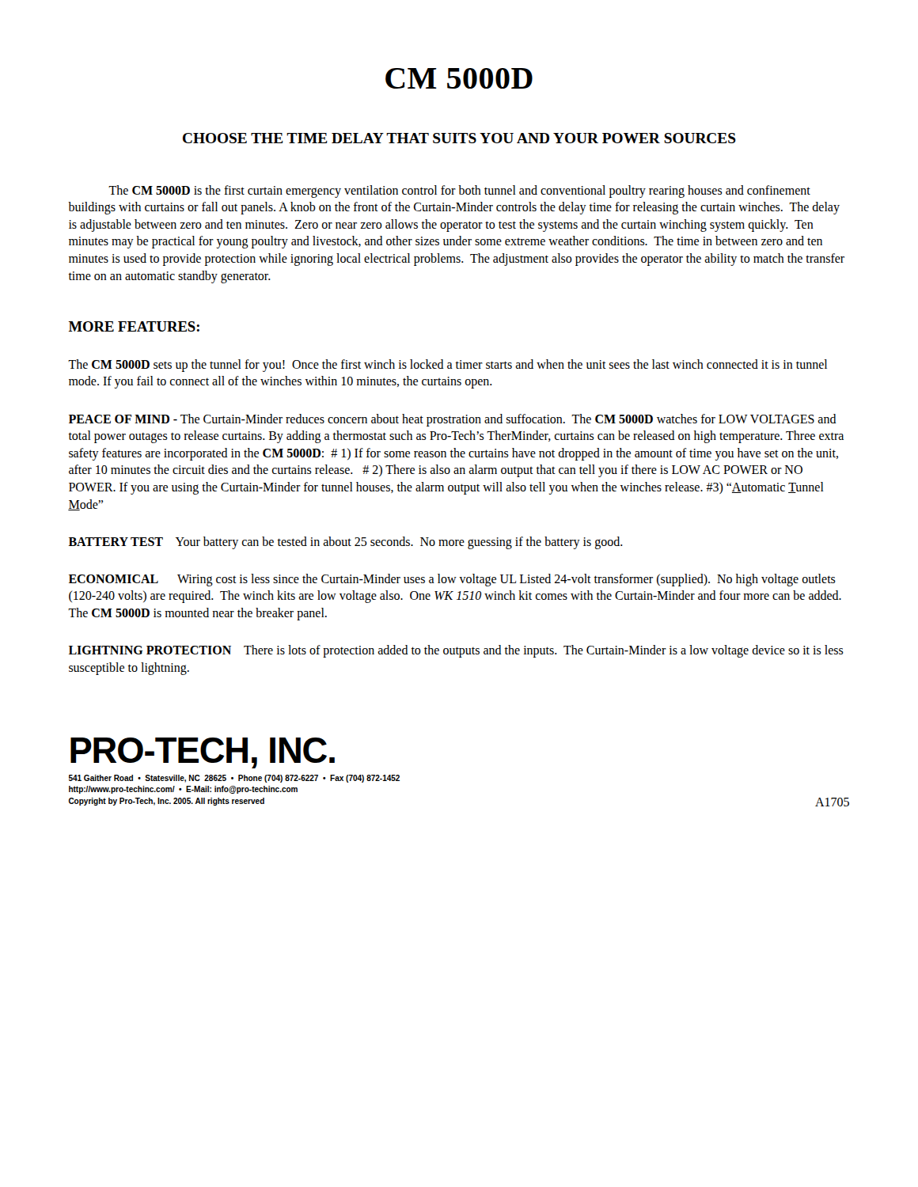CM 5000D
CHOOSE THE TIME DELAY THAT SUITS YOU AND YOUR POWER SOURCES
The CM 5000D is the first curtain emergency ventilation control for both tunnel and conventional poultry rearing houses and confinement buildings with curtains or fall out panels. A knob on the front of the Curtain-Minder controls the delay time for releasing the curtain winches. The delay is adjustable between zero and ten minutes. Zero or near zero allows the operator to test the systems and the curtain winching system quickly. Ten minutes may be practical for young poultry and livestock, and other sizes under some extreme weather conditions. The time in between zero and ten minutes is used to provide protection while ignoring local electrical problems. The adjustment also provides the operator the ability to match the transfer time on an automatic standby generator.
MORE FEATURES:
The CM 5000D sets up the tunnel for you! Once the first winch is locked a timer starts and when the unit sees the last winch connected it is in tunnel mode. If you fail to connect all of the winches within 10 minutes, the curtains open.
PEACE OF MIND - The Curtain-Minder reduces concern about heat prostration and suffocation. The CM 5000D watches for LOW VOLTAGES and total power outages to release curtains. By adding a thermostat such as Pro-Tech’s TherMinder, curtains can be released on high temperature. Three extra safety features are incorporated in the CM 5000D: # 1) If for some reason the curtains have not dropped in the amount of time you have set on the unit, after 10 minutes the circuit dies and the curtains release. # 2) There is also an alarm output that can tell you if there is LOW AC POWER or NO POWER. If you are using the Curtain-Minder for tunnel houses, the alarm output will also tell you when the winches release. #3) “Automatic Tunnel Mode”
BATTERY TEST Your battery can be tested in about 25 seconds. No more guessing if the battery is good.
ECONOMICAL Wiring cost is less since the Curtain-Minder uses a low voltage UL Listed 24-volt transformer (supplied). No high voltage outlets (120-240 volts) are required. The winch kits are low voltage also. One WK 1510 winch kit comes with the Curtain-Minder and four more can be added. The CM 5000D is mounted near the breaker panel.
LIGHTNING PROTECTION There is lots of protection added to the outputs and the inputs. The Curtain-Minder is a low voltage device so it is less susceptible to lightning.
PRO-TECH, INC.
541 Gaither Road • Statesville, NC 28625 • Phone (704) 872-6227 • Fax (704) 872-1452
http://www.pro-techinc.com/ • E-Mail: info@pro-techinc.com
Copyright by Pro-Tech, Inc. 2005. All rights reserved
A1705